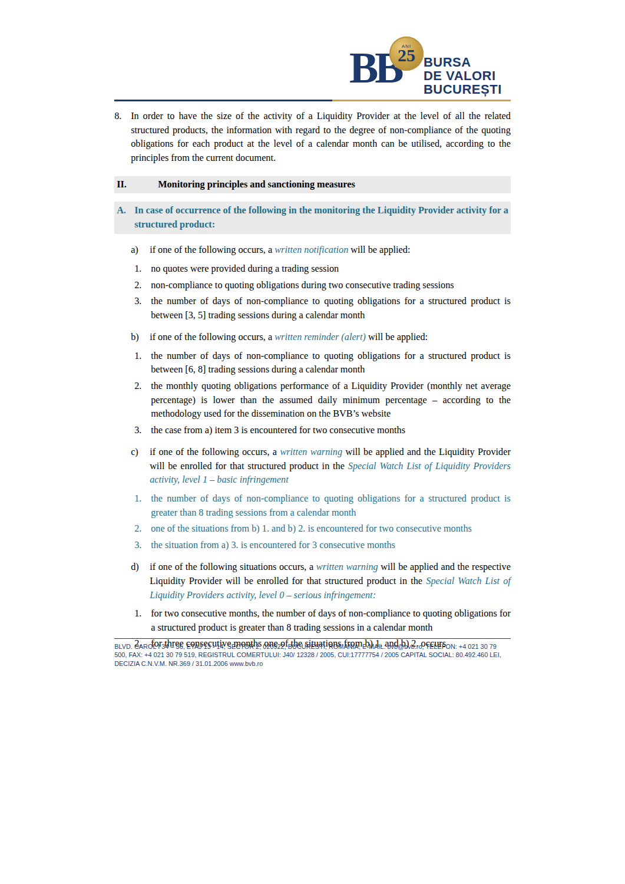BB
ANI
25
BURSA DE VALORI BUCUREȘTI
8.
In order to have the size of the activity of a Liquidity Provider at the level of all the related structured products, the information with regard to the degree of non-compliance of the quoting obligations for each product at the level of a calendar month can be utilised, according to the principles from the current document.
II. Monitoring principles and sanctioning measures
A. In case of occurrence of the following in the monitoring the Liquidity Provider activity for a structured product:
a)
if one of the following occurs, a written notification will be applied:
1.
no quotes were provided during a trading session
2.
non-compliance to quoting obligations during two consecutive trading sessions
3.
the number of days of non-compliance to quoting obligations for a structured product is between [3, 5] trading sessions during a calendar month
b)
if one of the following occurs, a written reminder (alert) will be applied:
1.
the number of days of non-compliance to quoting obligations for a structured product is between [6, 8] trading sessions during a calendar month
2.
the monthly quoting obligations performance of a Liquidity Provider (monthly net average percentage) is lower than the assumed daily minimum percentage – according to the methodology used for the dissemination on the BVB’s website
3.
the case from a) item 3 is encountered for two consecutive months
c)
if one of the following occurs, a written warning will be applied and the Liquidity Provider will be enrolled for that structured product in the Special Watch List of Liquidity Providers activity, level 1 – basic infringement
1.
the number of days of non-compliance to quoting obligations for a structured product is greater than 8 trading sessions from a calendar month
2.
one of the situations from b) 1. and b) 2. is encountered for two consecutive months
3.
the situation from a) 3. is encountered for 3 consecutive months
d)
if one of the following situations occurs, a written warning will be applied and the respective Liquidity Provider will be enrolled for that structured product in the Special Watch List of Liquidity Providers activity, level 0 – serious infringement:
1.
for two consecutive months, the number of days of non-compliance to quoting obligations for a structured product is greater than 8 trading sessions in a calendar month
2.
for three consecutive months one of the situations from b) 1. and b) 2. occurs
BLVD. CAROL I 34 – 36, ETAJ 13 - 14, SECTOR 2, 020922, BUCURESTI, ROMANIA, E-MAIL: bvb@bvb.ro, TELEFON: +4 021 30 79 500, FAX: +4 021 30 79 519, REGISTRUL COMERTULUI: J40/ 12328 / 2005, CUI:17777754 / 2005 CAPITAL SOCIAL: 80.492.460 LEI, DECIZIA C.N.V.M. NR.369 / 31.01.2006 www.bvb.ro